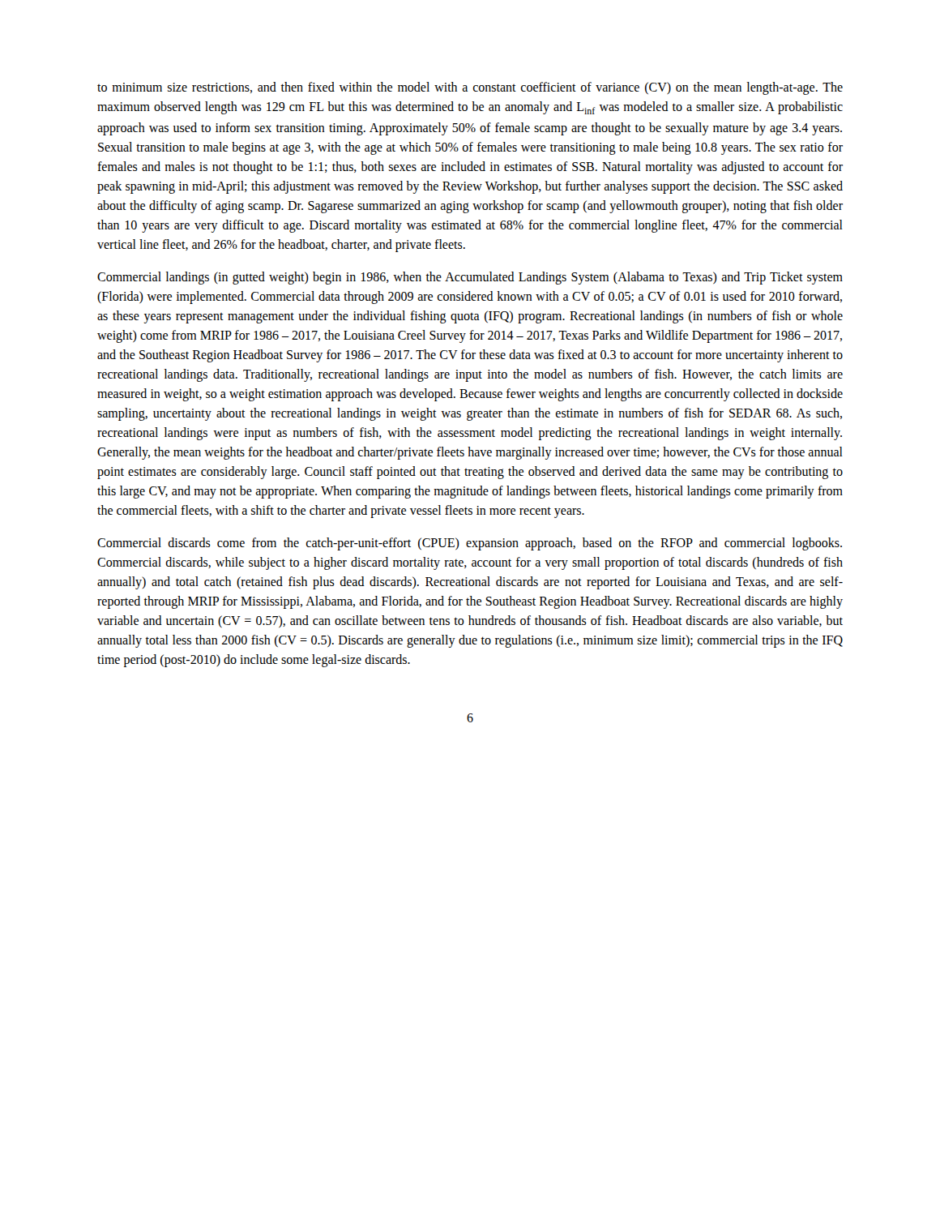to minimum size restrictions, and then fixed within the model with a constant coefficient of variance (CV) on the mean length-at-age. The maximum observed length was 129 cm FL but this was determined to be an anomaly and Linf was modeled to a smaller size. A probabilistic approach was used to inform sex transition timing. Approximately 50% of female scamp are thought to be sexually mature by age 3.4 years. Sexual transition to male begins at age 3, with the age at which 50% of females were transitioning to male being 10.8 years. The sex ratio for females and males is not thought to be 1:1; thus, both sexes are included in estimates of SSB. Natural mortality was adjusted to account for peak spawning in mid-April; this adjustment was removed by the Review Workshop, but further analyses support the decision. The SSC asked about the difficulty of aging scamp. Dr. Sagarese summarized an aging workshop for scamp (and yellowmouth grouper), noting that fish older than 10 years are very difficult to age. Discard mortality was estimated at 68% for the commercial longline fleet, 47% for the commercial vertical line fleet, and 26% for the headboat, charter, and private fleets.
Commercial landings (in gutted weight) begin in 1986, when the Accumulated Landings System (Alabama to Texas) and Trip Ticket system (Florida) were implemented. Commercial data through 2009 are considered known with a CV of 0.05; a CV of 0.01 is used for 2010 forward, as these years represent management under the individual fishing quota (IFQ) program. Recreational landings (in numbers of fish or whole weight) come from MRIP for 1986 – 2017, the Louisiana Creel Survey for 2014 – 2017, Texas Parks and Wildlife Department for 1986 – 2017, and the Southeast Region Headboat Survey for 1986 – 2017. The CV for these data was fixed at 0.3 to account for more uncertainty inherent to recreational landings data. Traditionally, recreational landings are input into the model as numbers of fish. However, the catch limits are measured in weight, so a weight estimation approach was developed. Because fewer weights and lengths are concurrently collected in dockside sampling, uncertainty about the recreational landings in weight was greater than the estimate in numbers of fish for SEDAR 68. As such, recreational landings were input as numbers of fish, with the assessment model predicting the recreational landings in weight internally. Generally, the mean weights for the headboat and charter/private fleets have marginally increased over time; however, the CVs for those annual point estimates are considerably large. Council staff pointed out that treating the observed and derived data the same may be contributing to this large CV, and may not be appropriate. When comparing the magnitude of landings between fleets, historical landings come primarily from the commercial fleets, with a shift to the charter and private vessel fleets in more recent years.
Commercial discards come from the catch-per-unit-effort (CPUE) expansion approach, based on the RFOP and commercial logbooks. Commercial discards, while subject to a higher discard mortality rate, account for a very small proportion of total discards (hundreds of fish annually) and total catch (retained fish plus dead discards). Recreational discards are not reported for Louisiana and Texas, and are self-reported through MRIP for Mississippi, Alabama, and Florida, and for the Southeast Region Headboat Survey. Recreational discards are highly variable and uncertain (CV = 0.57), and can oscillate between tens to hundreds of thousands of fish. Headboat discards are also variable, but annually total less than 2000 fish (CV = 0.5). Discards are generally due to regulations (i.e., minimum size limit); commercial trips in the IFQ time period (post-2010) do include some legal-size discards.
6